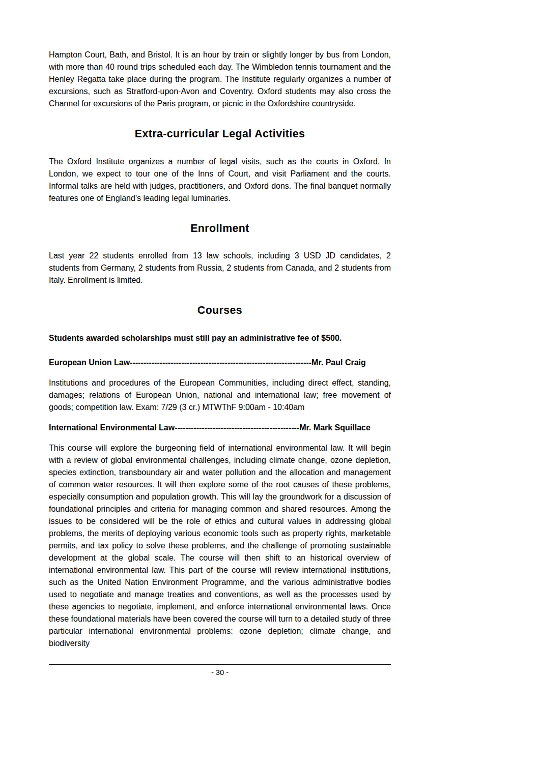Hampton Court, Bath, and Bristol. It is an hour by train or slightly longer by bus from London, with more than 40 round trips scheduled each day. The Wimbledon tennis tournament and the Henley Regatta take place during the program. The Institute regularly organizes a number of excursions, such as Stratford-upon-Avon and Coventry. Oxford students may also cross the Channel for excursions of the Paris program, or picnic in the Oxfordshire countryside.
Extra-curricular Legal Activities
The Oxford Institute organizes a number of legal visits, such as the courts in Oxford. In London, we expect to tour one of the Inns of Court, and visit Parliament and the courts. Informal talks are held with judges, practitioners, and Oxford dons. The final banquet normally features one of England's leading legal luminaries.
Enrollment
Last year 22 students enrolled from 13 law schools, including 3 USD JD candidates, 2 students from Germany, 2 students from Russia, 2 students from Canada, and 2 students from Italy. Enrollment is limited.
Courses
Students awarded scholarships must still pay an administrative fee of $500.
European Union Law-------------------------------------------------------------------Mr. Paul Craig
Institutions and procedures of the European Communities, including direct effect, standing, damages; relations of European Union, national and international law; free movement of goods; competition law. Exam: 7/29 (3 cr.) MTWThF 9:00am - 10:40am
International Environmental Law----------------------------------------------Mr. Mark Squillace
This course will explore the burgeoning field of international environmental law. It will begin with a review of global environmental challenges, including climate change, ozone depletion, species extinction, transboundary air and water pollution and the allocation and management of common water resources. It will then explore some of the root causes of these problems, especially consumption and population growth. This will lay the groundwork for a discussion of foundational principles and criteria for managing common and shared resources. Among the issues to be considered will be the role of ethics and cultural values in addressing global problems, the merits of deploying various economic tools such as property rights, marketable permits, and tax policy to solve these problems, and the challenge of promoting sustainable development at the global scale. The course will then shift to an historical overview of international environmental law. This part of the course will review international institutions, such as the United Nation Environment Programme, and the various administrative bodies used to negotiate and manage treaties and conventions, as well as the processes used by these agencies to negotiate, implement, and enforce international environmental laws. Once these foundational materials have been covered the course will turn to a detailed study of three particular international environmental problems: ozone depletion; climate change, and biodiversity
- 30 -